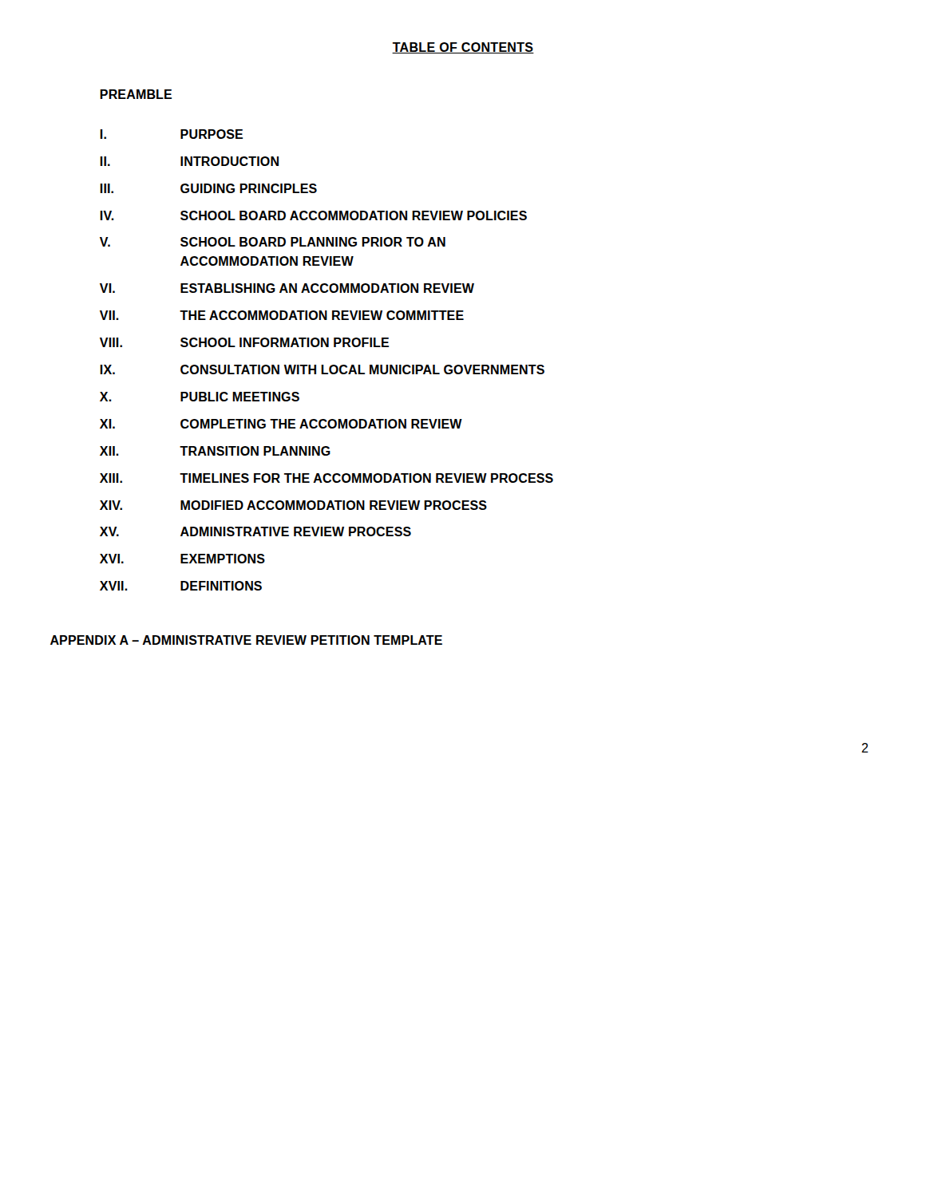TABLE OF CONTENTS
PREAMBLE
| I. | PURPOSE |
| II. | INTRODUCTION |
| III. | GUIDING PRINCIPLES |
| IV. | SCHOOL BOARD ACCOMMODATION REVIEW POLICIES |
| V. | SCHOOL BOARD PLANNING PRIOR TO AN ACCOMMODATION REVIEW |
| VI. | ESTABLISHING AN ACCOMMODATION REVIEW |
| VII. | THE ACCOMMODATION REVIEW COMMITTEE |
| VIII. | SCHOOL INFORMATION PROFILE |
| IX. | CONSULTATION WITH LOCAL MUNICIPAL GOVERNMENTS |
| X. | PUBLIC MEETINGS |
| XI. | COMPLETING THE ACCOMODATION REVIEW |
| XII. | TRANSITION PLANNING |
| XIII. | TIMELINES FOR THE ACCOMMODATION REVIEW PROCESS |
| XIV. | MODIFIED ACCOMMODATION REVIEW PROCESS |
| XV. | ADMINISTRATIVE REVIEW PROCESS |
| XVI. | EXEMPTIONS |
| XVII. | DEFINITIONS |
APPENDIX A – ADMINISTRATIVE REVIEW PETITION TEMPLATE
2